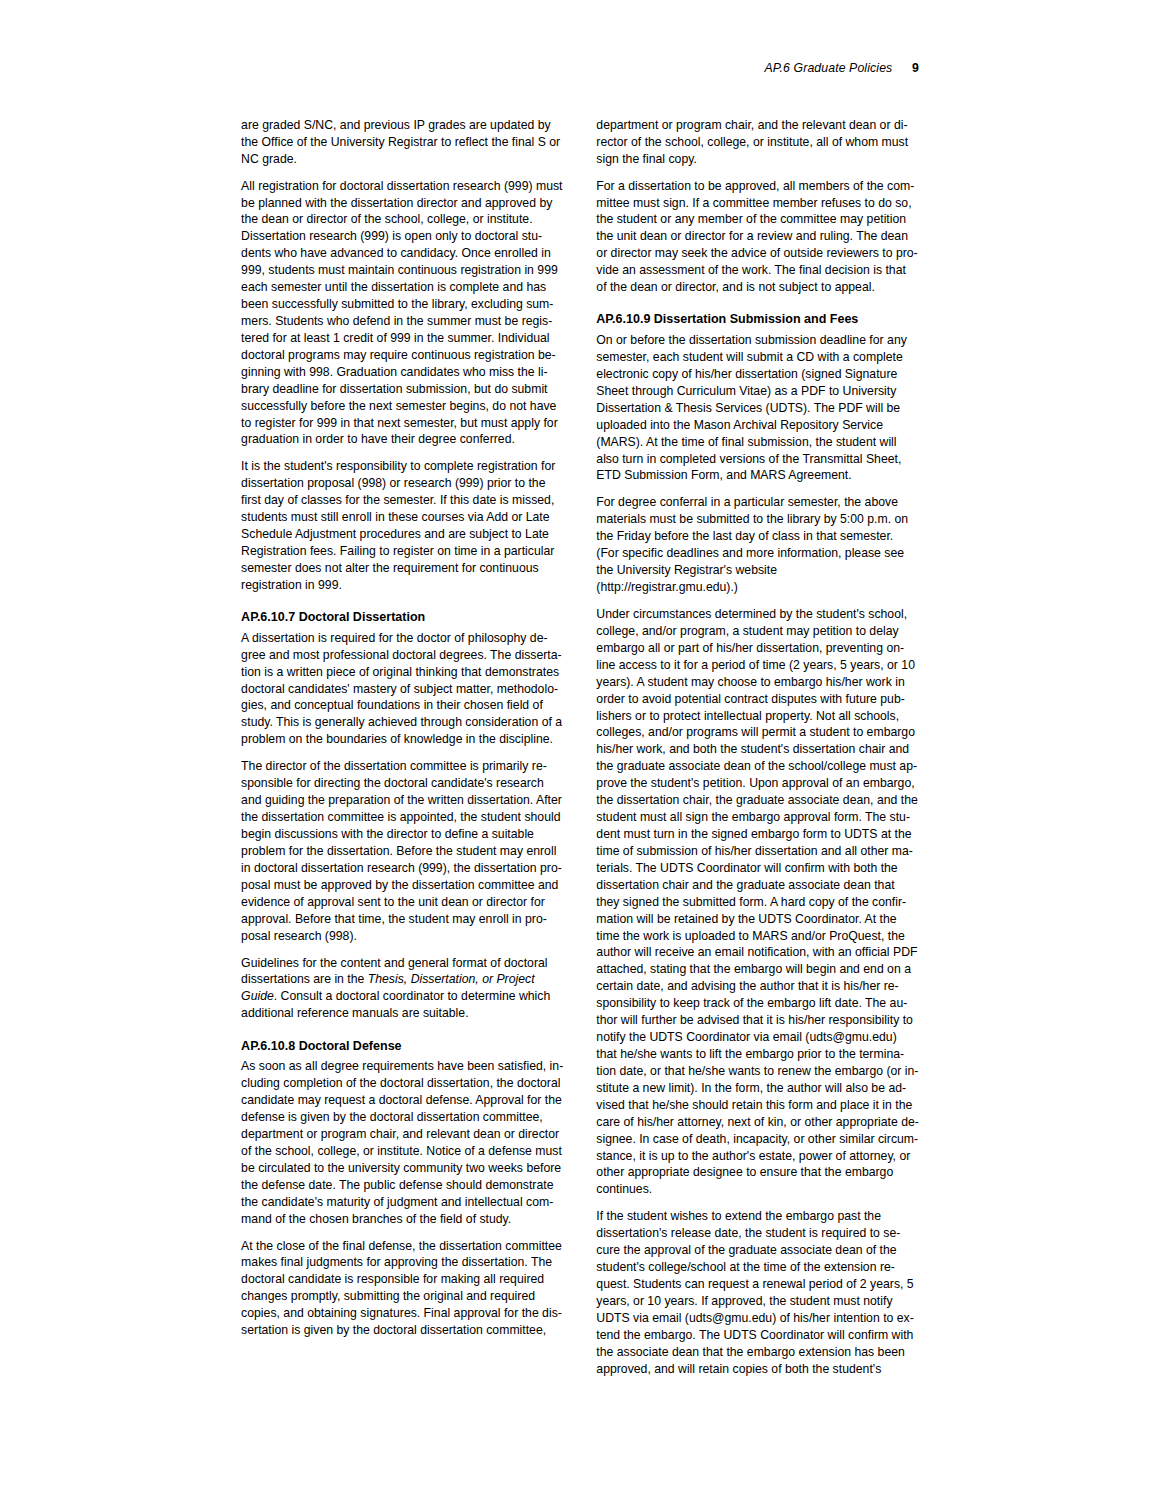AP.6 Graduate Policies 9
are graded S/NC, and previous IP grades are updated by the Office of the University Registrar to reflect the final S or NC grade.
All registration for doctoral dissertation research (999) must be planned with the dissertation director and approved by the dean or director of the school, college, or institute. Dissertation research (999) is open only to doctoral students who have advanced to candidacy. Once enrolled in 999, students must maintain continuous registration in 999 each semester until the dissertation is complete and has been successfully submitted to the library, excluding summers. Students who defend in the summer must be registered for at least 1 credit of 999 in the summer. Individual doctoral programs may require continuous registration beginning with 998. Graduation candidates who miss the library deadline for dissertation submission, but do submit successfully before the next semester begins, do not have to register for 999 in that next semester, but must apply for graduation in order to have their degree conferred.
It is the student's responsibility to complete registration for dissertation proposal (998) or research (999) prior to the first day of classes for the semester. If this date is missed, students must still enroll in these courses via Add or Late Schedule Adjustment procedures and are subject to Late Registration fees. Failing to register on time in a particular semester does not alter the requirement for continuous registration in 999.
AP.6.10.7 Doctoral Dissertation
A dissertation is required for the doctor of philosophy degree and most professional doctoral degrees. The dissertation is a written piece of original thinking that demonstrates doctoral candidates' mastery of subject matter, methodologies, and conceptual foundations in their chosen field of study. This is generally achieved through consideration of a problem on the boundaries of knowledge in the discipline.
The director of the dissertation committee is primarily responsible for directing the doctoral candidate's research and guiding the preparation of the written dissertation. After the dissertation committee is appointed, the student should begin discussions with the director to define a suitable problem for the dissertation. Before the student may enroll in doctoral dissertation research (999), the dissertation proposal must be approved by the dissertation committee and evidence of approval sent to the unit dean or director for approval. Before that time, the student may enroll in proposal research (998).
Guidelines for the content and general format of doctoral dissertations are in the Thesis, Dissertation, or Project Guide. Consult a doctoral coordinator to determine which additional reference manuals are suitable.
AP.6.10.8 Doctoral Defense
As soon as all degree requirements have been satisfied, including completion of the doctoral dissertation, the doctoral candidate may request a doctoral defense. Approval for the defense is given by the doctoral dissertation committee, department or program chair, and relevant dean or director of the school, college, or institute. Notice of a defense must be circulated to the university community two weeks before the defense date. The public defense should demonstrate the candidate's maturity of judgment and intellectual command of the chosen branches of the field of study.
At the close of the final defense, the dissertation committee makes final judgments for approving the dissertation. The doctoral candidate is responsible for making all required changes promptly, submitting the original and required copies, and obtaining signatures. Final approval for the dissertation is given by the doctoral dissertation committee,
department or program chair, and the relevant dean or director of the school, college, or institute, all of whom must sign the final copy.
For a dissertation to be approved, all members of the committee must sign. If a committee member refuses to do so, the student or any member of the committee may petition the unit dean or director for a review and ruling. The dean or director may seek the advice of outside reviewers to provide an assessment of the work. The final decision is that of the dean or director, and is not subject to appeal.
AP.6.10.9 Dissertation Submission and Fees
On or before the dissertation submission deadline for any semester, each student will submit a CD with a complete electronic copy of his/her dissertation (signed Signature Sheet through Curriculum Vitae) as a PDF to University Dissertation & Thesis Services (UDTS). The PDF will be uploaded into the Mason Archival Repository Service (MARS). At the time of final submission, the student will also turn in completed versions of the Transmittal Sheet, ETD Submission Form, and MARS Agreement.
For degree conferral in a particular semester, the above materials must be submitted to the library by 5:00 p.m. on the Friday before the last day of class in that semester. (For specific deadlines and more information, please see the University Registrar's website (http://registrar.gmu.edu).)
Under circumstances determined by the student's school, college, and/or program, a student may petition to delay embargo all or part of his/her dissertation, preventing online access to it for a period of time (2 years, 5 years, or 10 years). A student may choose to embargo his/her work in order to avoid potential contract disputes with future publishers or to protect intellectual property. Not all schools, colleges, and/or programs will permit a student to embargo his/her work, and both the student's dissertation chair and the graduate associate dean of the school/college must approve the student's petition. Upon approval of an embargo, the dissertation chair, the graduate associate dean, and the student must all sign the embargo approval form. The student must turn in the signed embargo form to UDTS at the time of submission of his/her dissertation and all other materials. The UDTS Coordinator will confirm with both the dissertation chair and the graduate associate dean that they signed the submitted form. A hard copy of the confirmation will be retained by the UDTS Coordinator. At the time the work is uploaded to MARS and/or ProQuest, the author will receive an email notification, with an official PDF attached, stating that the embargo will begin and end on a certain date, and advising the author that it is his/her responsibility to keep track of the embargo lift date. The author will further be advised that it is his/her responsibility to notify the UDTS Coordinator via email (udts@gmu.edu) that he/she wants to lift the embargo prior to the termination date, or that he/she wants to renew the embargo (or institute a new limit). In the form, the author will also be advised that he/she should retain this form and place it in the care of his/her attorney, next of kin, or other appropriate designee. In case of death, incapacity, or other similar circumstance, it is up to the author's estate, power of attorney, or other appropriate designee to ensure that the embargo continues.
If the student wishes to extend the embargo past the dissertation's release date, the student is required to secure the approval of the graduate associate dean of the student's college/school at the time of the extension request. Students can request a renewal period of 2 years, 5 years, or 10 years. If approved, the student must notify UDTS via email (udts@gmu.edu) of his/her intention to extend the embargo. The UDTS Coordinator will confirm with the associate dean that the embargo extension has been approved, and will retain copies of both the student's